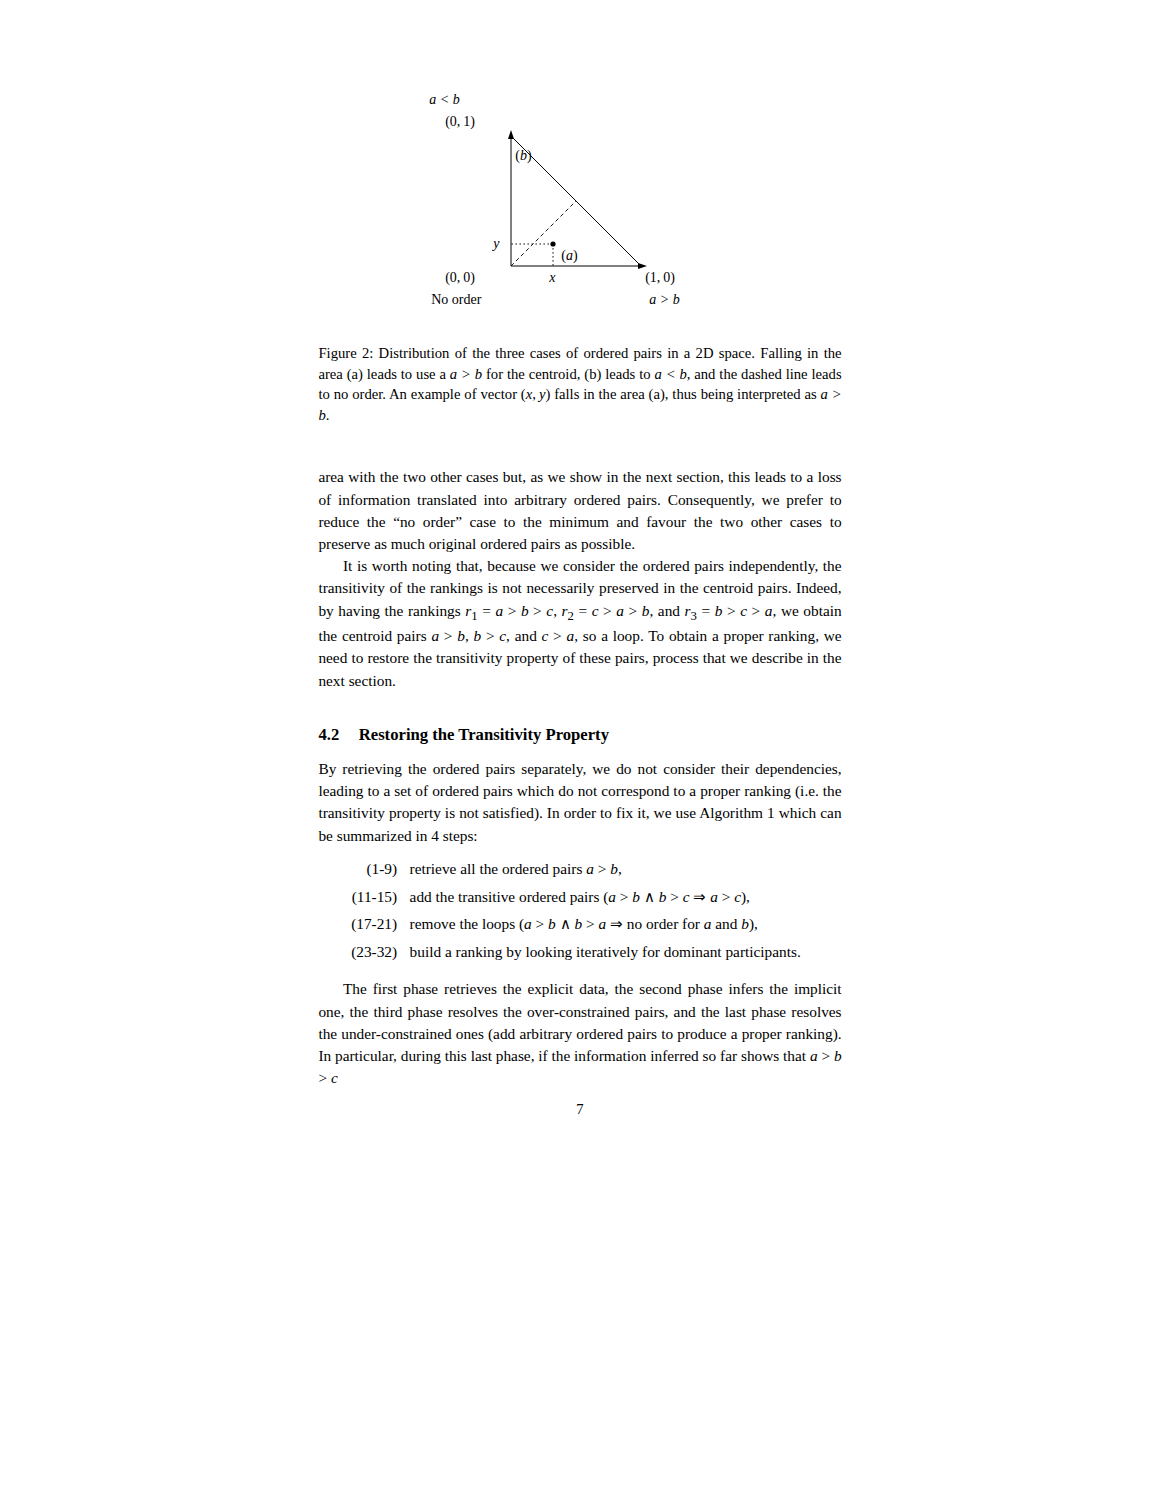a < b (0, 1) (b) y (a) x (0, 0) No order (1, 0) a > b
Figure 2: Distribution of the three cases of ordered pairs in a 2D space. Falling in the area (a) leads to use a a > b for the centroid, (b) leads to a < b, and the dashed line leads to no order. An example of vector (x, y) falls in the area (a), thus being interpreted as a > b.
area with the two other cases but, as we show in the next section, this leads to a loss of information translated into arbitrary ordered pairs. Consequently, we prefer to reduce the “no order” case to the minimum and favour the two other cases to preserve as much original ordered pairs as possible.
It is worth noting that, because we consider the ordered pairs independently, the transitivity of the rankings is not necessarily preserved in the centroid pairs. Indeed, by having the rankings r1 = a > b > c, r2 = c > a > b, and r3 = b > c > a, we obtain the centroid pairs a > b, b > c, and c > a, so a loop. To obtain a proper ranking, we need to restore the transitivity property of these pairs, process that we describe in the next section.
4.2 Restoring the Transitivity Property
By retrieving the ordered pairs separately, we do not consider their dependencies, leading to a set of ordered pairs which do not correspond to a proper ranking (i.e. the transitivity property is not satisfied). In order to fix it, we use Algorithm 1 which can be summarized in 4 steps:
(1-9) retrieve all the ordered pairs a > b,
(11-15) add the transitive ordered pairs (a > b ∧ b > c ⇒ a > c),
(17-21) remove the loops (a > b ∧ b > a ⇒ no order for a and b),
(23-32) build a ranking by looking iteratively for dominant participants.
The first phase retrieves the explicit data, the second phase infers the implicit one, the third phase resolves the over-constrained pairs, and the last phase resolves the under-constrained ones (add arbitrary ordered pairs to produce a proper ranking). In particular, during this last phase, if the information inferred so far shows that a > b > c
7